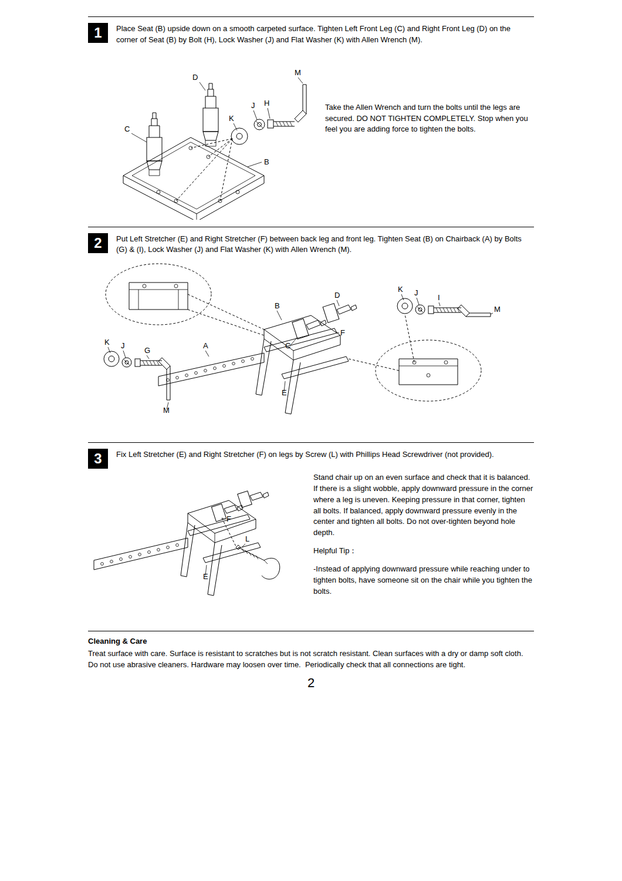1
Place Seat (B) upside down on a smooth carpeted surface. Tighten Left Front Leg (C) and Right Front Leg (D) on the corner of Seat (B) by Bolt (H), Lock Washer (J) and Flat Washer (K) with Allen Wrench (M).
C D K J H M B
Take the Allen Wrench and turn the bolts until the legs are secured. DO NOT TIGHTEN COMPLETELY. Stop when you feel you are adding force to tighten the bolts.
2
Put Left Stretcher (E) and Right Stretcher (F) between back leg and front leg. Tighten Seat (B) on Chairback (A) by Bolts (G) & (I), Lock Washer (J) and Flat Washer (K) with Allen Wrench (M).
K J G M A B C D F E K J I M
3
Fix Left Stretcher (E) and Right Stretcher (F) on legs by Screw (L) with Phillips Head Screwdriver (not provided).
F E L
Stand chair up on an even surface and check that it is balanced. If there is a slight wobble, apply downward pressure in the corner where a leg is uneven. Keeping pressure in that corner, tighten all bolts. If balanced, apply downward pressure evenly in the center and tighten all bolts. Do not over-tighten beyond hole depth.
Helpful Tip：
-Instead of applying downward pressure while reaching under to tighten bolts, have someone sit on the chair while you tighten the bolts.
Cleaning & Care
Treat surface with care. Surface is resistant to scratches but is not scratch resistant. Clean surfaces with a dry or damp soft cloth. Do not use abrasive cleaners. Hardware may loosen over time. Periodically check that all connections are tight.
2